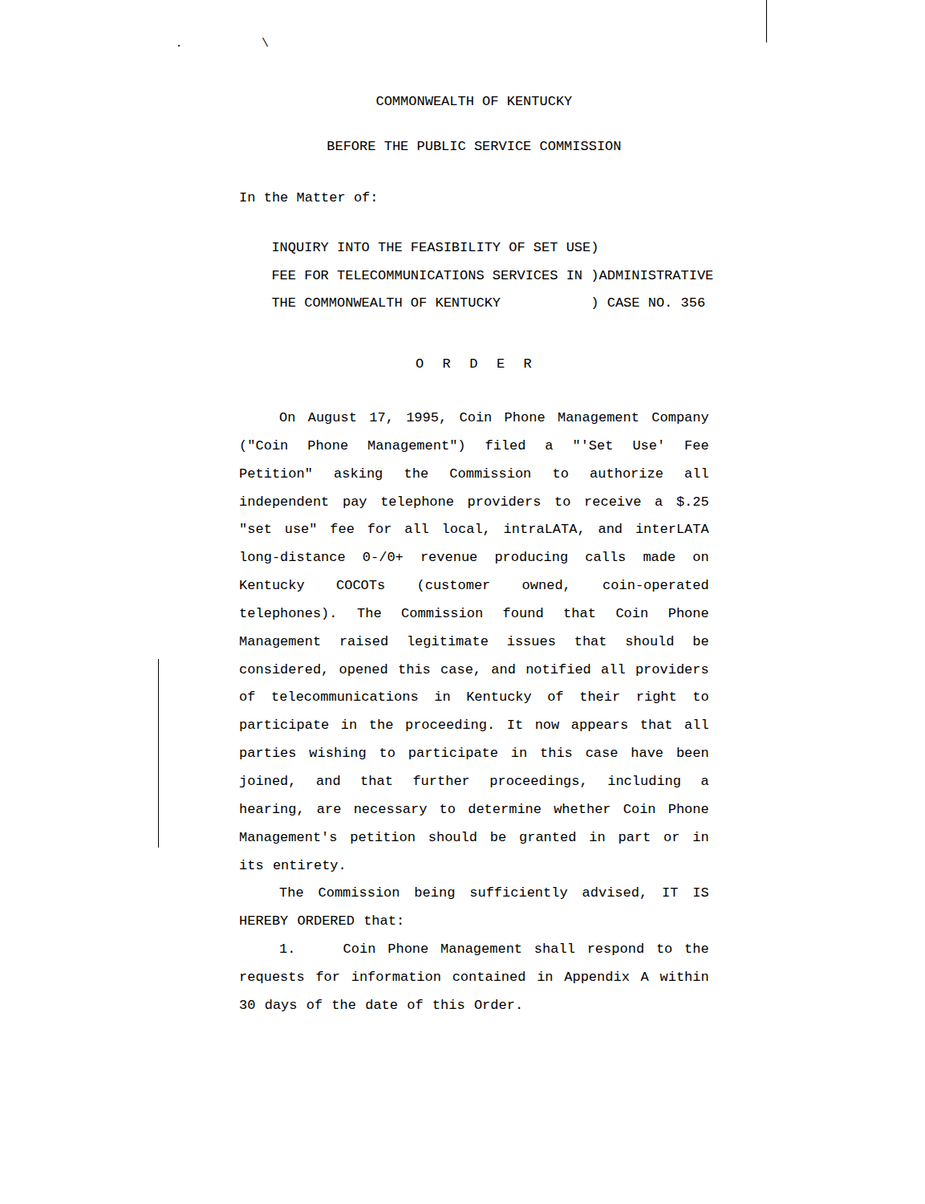. \
COMMONWEALTH OF KENTUCKY
BEFORE THE PUBLIC SERVICE COMMISSION
In the Matter of:
| INQUIRY INTO THE FEASIBILITY OF SET USE | ) | |
| FEE FOR TELECOMMUNICATIONS SERVICES IN | ) | ADMINISTRATIVE |
| THE COMMONWEALTH OF KENTUCKY | ) | CASE NO. 356 |
O R D E R
On August 17, 1995, Coin Phone Management Company ("Coin Phone Management") filed a "'Set Use' Fee Petition" asking the Commission to authorize all independent pay telephone providers to receive a $.25 "set use" fee for all local, intraLATA, and interLATA long-distance 0-/0+ revenue producing calls made on Kentucky COCOTs (customer owned, coin-operated telephones). The Commission found that Coin Phone Management raised legitimate issues that should be considered, opened this case, and notified all providers of telecommunications in Kentucky of their right to participate in the proceeding. It now appears that all parties wishing to participate in this case have been joined, and that further proceedings, including a hearing, are necessary to determine whether Coin Phone Management's petition should be granted in part or in its entirety.
The Commission being sufficiently advised, IT IS HEREBY ORDERED that:
1. Coin Phone Management shall respond to the requests for information contained in Appendix A within 30 days of the date of this Order.